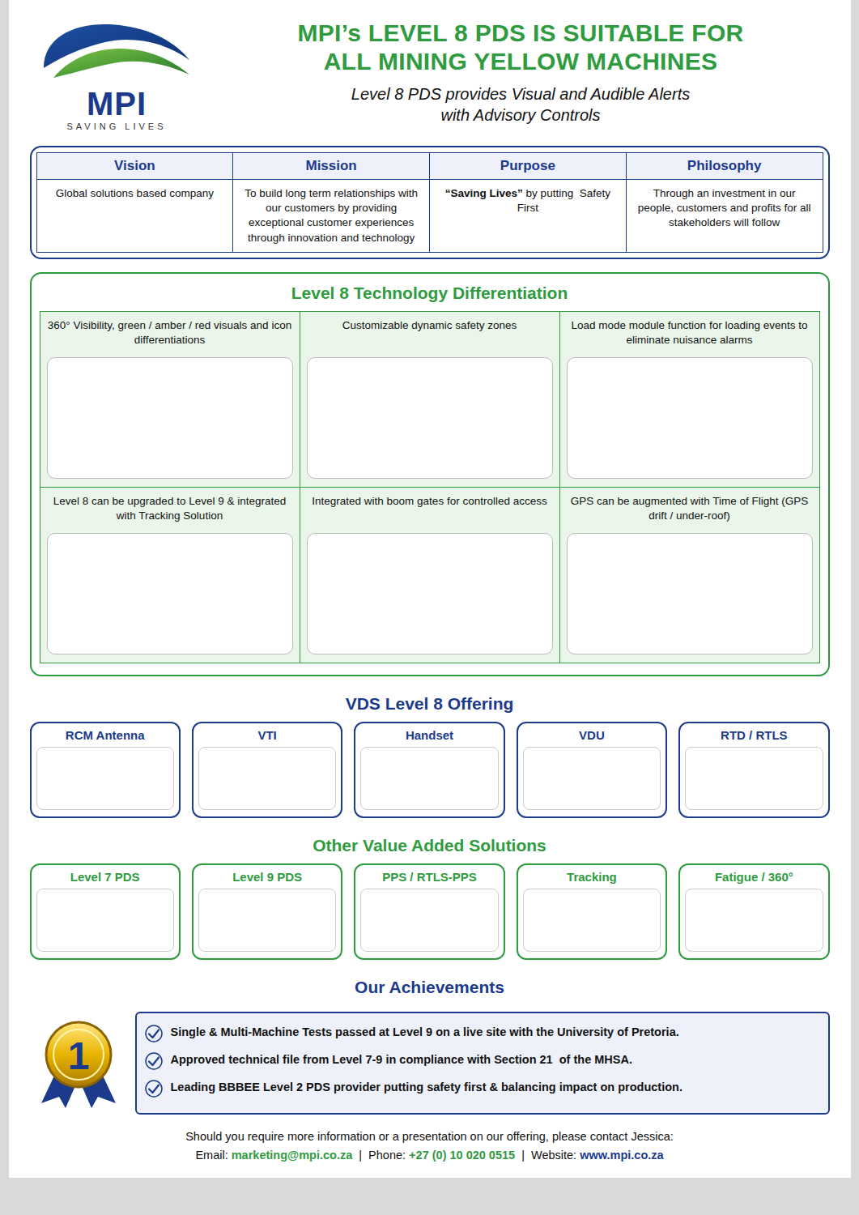MPI
SAVING LIVES
MPI’s LEVEL 8 PDS IS SUITABLE FOR
ALL MINING YELLOW MACHINES
Level 8 PDS provides Visual and Audible Alerts
with Advisory Controls
| Vision | Mission | Purpose | Philosophy |
| --- | --- | --- | --- |
| Global solutions based company | To build long term relationships with our customers by providing exceptional customer experiences through innovation and technology | “Saving Lives” by putting Safety First | Through an investment in our people, customers and profits for all stakeholders will follow |
Level 8 Technology Differentiation
| 360° Visibility, green / amber / red visuals and icon differentiations | Customizable dynamic safety zones | Load mode module function for loading events to eliminate nuisance alarms |
| Level 8 can be upgraded to Level 9 & integrated with Tracking Solution | Integrated with boom gates for controlled access | GPS can be augmented with Time of Flight (GPS drift / under-roof) |
VDS Level 8 Offering
RCM Antenna
VTI
Handset
VDU
RTD / RTLS
Other Value Added Solutions
Level 7 PDS
Level 9 PDS
PPS / RTLS-PPS
Tracking
Fatigue / 360°
Our Achievements
1
Single & Multi-Machine Tests passed at Level 9 on a live site with the University of Pretoria.
Approved technical file from Level 7-9 in compliance with Section 21 of the MHSA.
Leading BBBEE Level 2 PDS provider putting safety first & balancing impact on production.
Should you require more information or a presentation on our offering, please contact Jessica:
Email: marketing@mpi.co.za | Phone: +27 (0) 10 020 0515 | Website: www.mpi.co.za